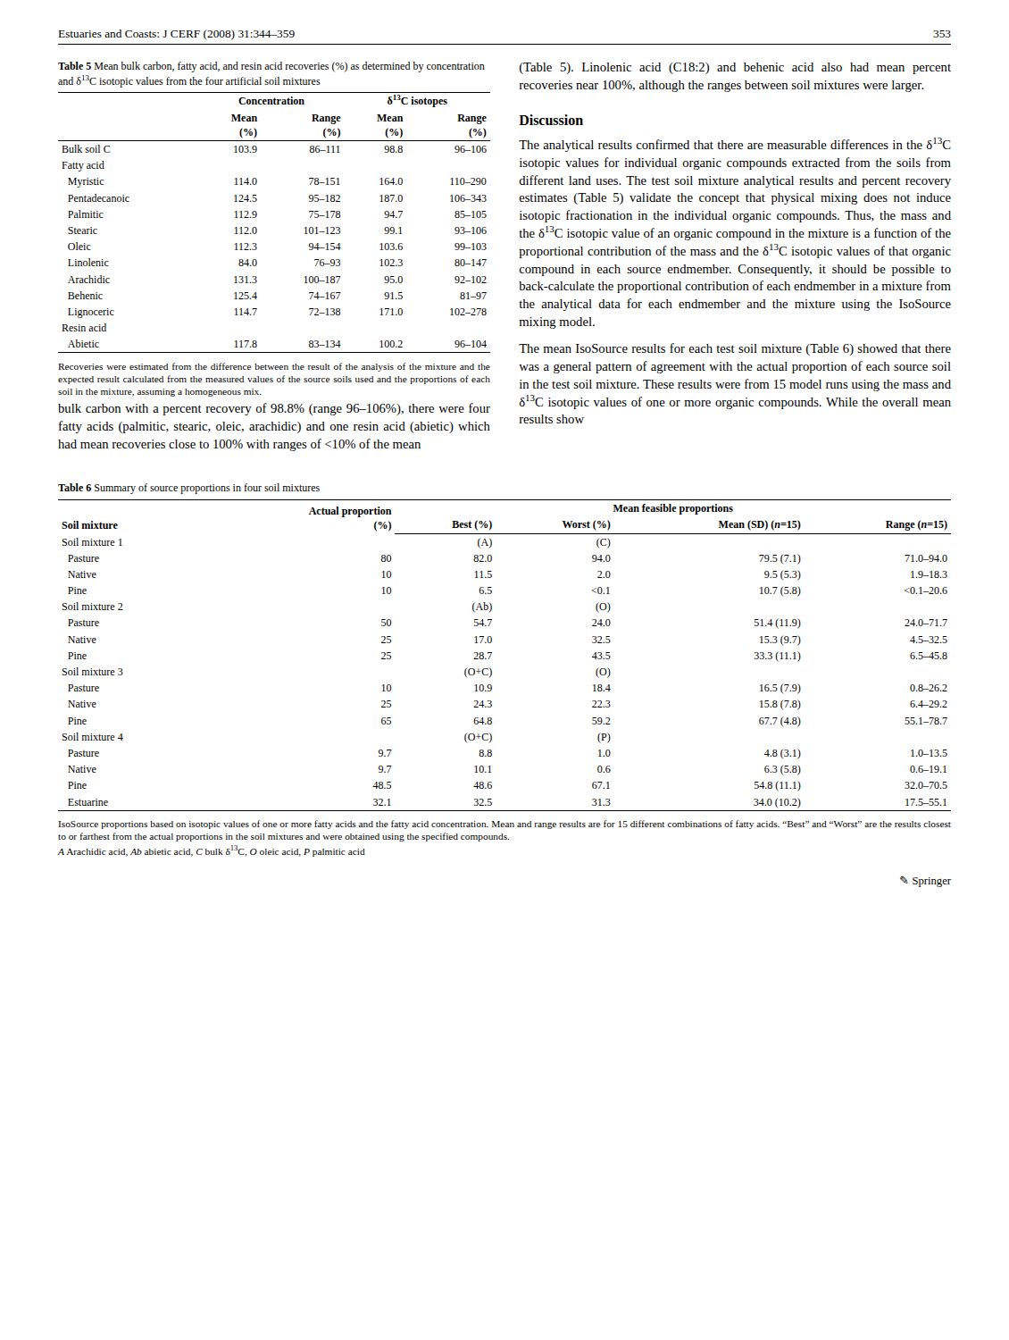Estuaries and Coasts: J CERF (2008) 31:344–359 353
Table 5 Mean bulk carbon, fatty acid, and resin acid recoveries (%) as determined by concentration and δ 13 C isotopic values from the four artificial soil mixtures
| | Concentration | δ 13 C isotopes |
| --- | --- | --- |
| | Mean (%) | Range (%) | Mean (%) | Range (%) |
| Bulk soil C | 103.9 | 86–111 | 98.8 | 96–106 |
| Fatty acid | | | | |
| Myristic | 114.0 | 78–151 | 164.0 | 110–290 |
| Pentadecanoic | 124.5 | 95–182 | 187.0 | 106–343 |
| Palmitic | 112.9 | 75–178 | 94.7 | 85–105 |
| Stearic | 112.0 | 101–123 | 99.1 | 93–106 |
| Oleic | 112.3 | 94–154 | 103.6 | 99–103 |
| Linolenic | 84.0 | 76–93 | 102.3 | 80–147 |
| Arachidic | 131.3 | 100–187 | 95.0 | 92–102 |
| Behenic | 125.4 | 74–167 | 91.5 | 81–97 |
| Lignoceric | 114.7 | 72–138 | 171.0 | 102–278 |
| Resin acid | | | | |
| Abietic | 117.8 | 83–134 | 100.2 | 96–104 |
Recoveries were estimated from the difference between the result of the analysis of the mixture and the expected result calculated from the measured values of the source soils used and the proportions of each soil in the mixture, assuming a homogeneous mix.
bulk carbon with a percent recovery of 98.8% (range 96–106%), there were four fatty acids (palmitic, stearic, oleic, arachidic) and one resin acid (abietic) which had mean recoveries close to 100% with ranges of <10% of the mean
(Table 5). Linolenic acid (C18:2) and behenic acid also had mean percent recoveries near 100%, although the ranges between soil mixtures were larger.
Discussion
The analytical results confirmed that there are measurable differences in the δ13C isotopic values for individual organic compounds extracted from the soils from different land uses. The test soil mixture analytical results and percent recovery estimates (Table 5) validate the concept that physical mixing does not induce isotopic fractionation in the individual organic compounds. Thus, the mass and the δ13C isotopic value of an organic compound in the mixture is a function of the proportional contribution of the mass and the δ13C isotopic values of that organic compound in each source endmember. Consequently, it should be possible to back-calculate the proportional contribution of each endmember in a mixture from the analytical data for each endmember and the mixture using the IsoSource mixing model.
The mean IsoSource results for each test soil mixture (Table 6) showed that there was a general pattern of agreement with the actual proportion of each source soil in the test soil mixture. These results were from 15 model runs using the mass and δ13C isotopic values of one or more organic compounds. While the overall mean results show
Table 6 Summary of source proportions in four soil mixtures
| Soil mixture | Actual proportion (%) | Mean feasible proportions |
| --- | --- | --- |
| Best (%) | Worst (%) | Mean (SD) ( n =15) | Range ( n =15) |
| Soil mixture 1 | | (A) | (C) | | |
| Pasture | 80 | 82.0 | 94.0 | 79.5 (7.1) | 71.0–94.0 |
| Native | 10 | 11.5 | 2.0 | 9.5 (5.3) | 1.9–18.3 |
| Pine | 10 | 6.5 | <0.1 | 10.7 (5.8) | <0.1–20.6 |
| Soil mixture 2 | | (Ab) | (O) | | |
| Pasture | 50 | 54.7 | 24.0 | 51.4 (11.9) | 24.0–71.7 |
| Native | 25 | 17.0 | 32.5 | 15.3 (9.7) | 4.5–32.5 |
| Pine | 25 | 28.7 | 43.5 | 33.3 (11.1) | 6.5–45.8 |
| Soil mixture 3 | | (O+C) | (O) | | |
| Pasture | 10 | 10.9 | 18.4 | 16.5 (7.9) | 0.8–26.2 |
| Native | 25 | 24.3 | 22.3 | 15.8 (7.8) | 6.4–29.2 |
| Pine | 65 | 64.8 | 59.2 | 67.7 (4.8) | 55.1–78.7 |
| Soil mixture 4 | | (O+C) | (P) | | |
| Pasture | 9.7 | 8.8 | 1.0 | 4.8 (3.1) | 1.0–13.5 |
| Native | 9.7 | 10.1 | 0.6 | 6.3 (5.8) | 0.6–19.1 |
| Pine | 48.5 | 48.6 | 67.1 | 54.8 (11.1) | 32.0–70.5 |
| Estuarine | 32.1 | 32.5 | 31.3 | 34.0 (10.2) | 17.5–55.1 |
IsoSource proportions based on isotopic values of one or more fatty acids and the fatty acid concentration. Mean and range results are for 15 different combinations of fatty acids. “Best” and “Worst” are the results closest to or farthest from the actual proportions in the soil mixtures and were obtained using the specified compounds.
A Arachidic acid, Ab abietic acid, C bulk δ13C, O oleic acid, P palmitic acid
✎ Springer